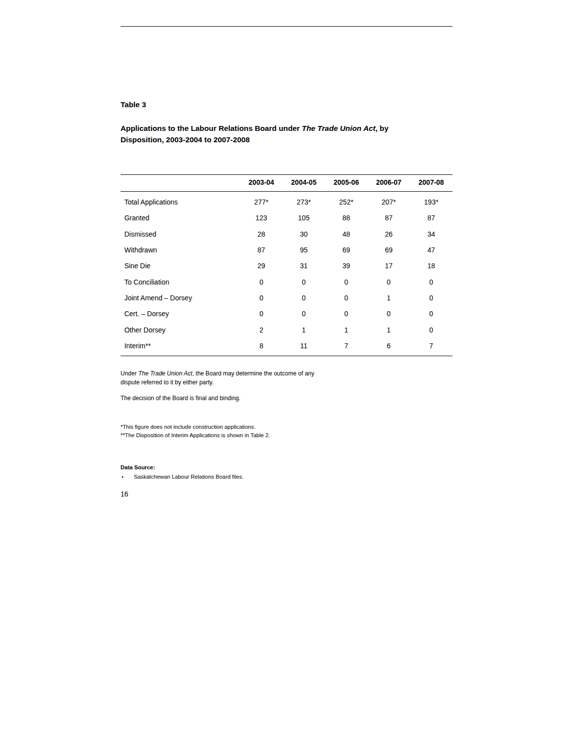Table 3
Applications to the Labour Relations Board under The Trade Union Act, by Disposition, 2003-2004 to 2007-2008
| | 2003-04 | 2004-05 | 2005-06 | 2006-07 | 2007-08 |
| --- | --- | --- | --- | --- | --- |
| Total Applications | 277* | 273* | 252* | 207* | 193* |
| Granted | 123 | 105 | 88 | 87 | 87 |
| Dismissed | 28 | 30 | 48 | 26 | 34 |
| Withdrawn | 87 | 95 | 69 | 69 | 47 |
| Sine Die | 29 | 31 | 39 | 17 | 18 |
| To Conciliation | 0 | 0 | 0 | 0 | 0 |
| Joint Amend – Dorsey | 0 | 0 | 0 | 1 | 0 |
| Cert. – Dorsey | 0 | 0 | 0 | 0 | 0 |
| Other Dorsey | 2 | 1 | 1 | 1 | 0 |
| Interim** | 8 | 11 | 7 | 6 | 7 |
Under The Trade Union Act, the Board may determine the outcome of any dispute referred to it by either party.
The decision of the Board is final and binding.
*This figure does not include construction applications.
**The Disposition of Interim Applications is shown in Table 2.
Data Source:
Saskatchewan Labour Relations Board files.
16